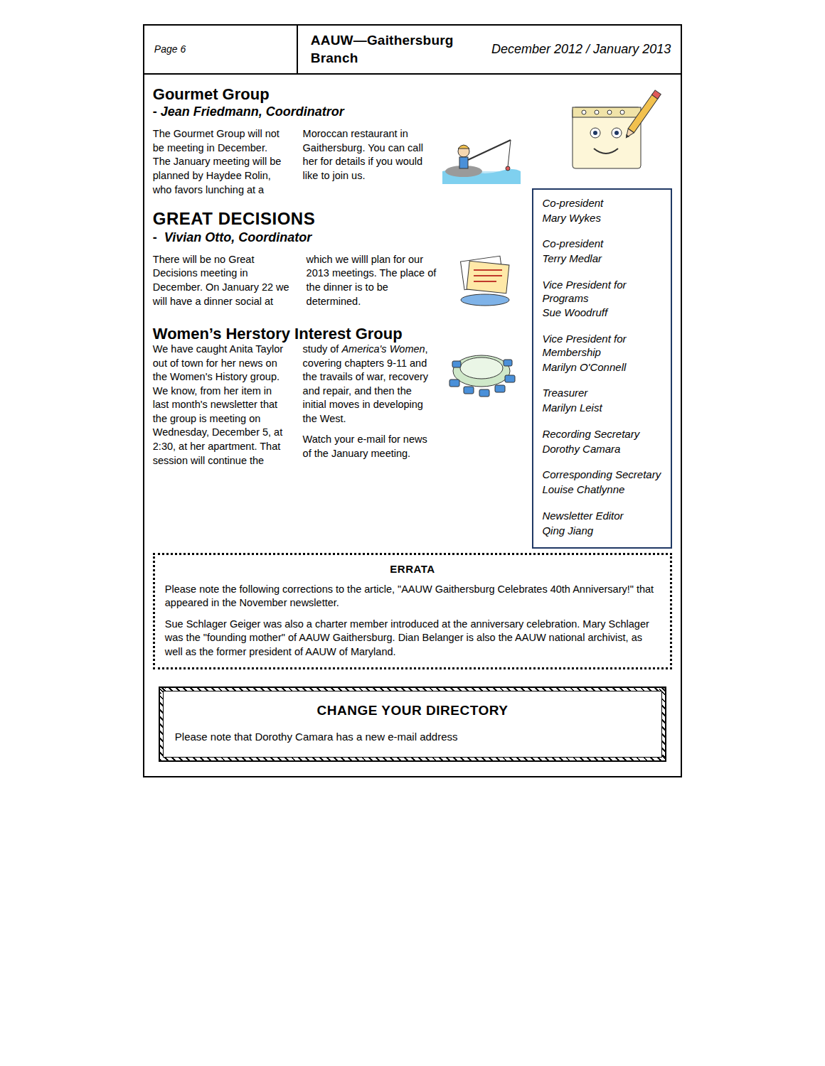Page 6
AAUW—Gaithersburg Branch December 2012 / January 2013
Gourmet Group
- Jean Friedmann, Coordinatror
The Gourmet Group will not be meeting in December. The January meeting will be planned by Haydee Rolin, who favors lunching at a Moroccan restaurant in Gaithersburg. You can call her for details if you would like to join us.
GREAT DECISIONS
- Vivian Otto, Coordinator
There will be no Great Decisions meeting in December. On January 22 we will have a dinner social at which we willl plan for our 2013 meetings. The place of the dinner is to be determined.
Women’s Herstory Interest Group
We have caught Anita Taylor out of town for her news on the Women's History group. We know, from her item in last month's newsletter that the group is meeting on Wednesday, December 5, at 2:30, at her apartment. That session will continue the study of America's Women, covering chapters 9-11 and the travails of war, recovery and repair, and then the initial moves in developing the West.
Watch your e-mail for news of the January meeting.
Co-president
Mary Wykes
Co-president
Terry Medlar
Vice President for Programs
Sue Woodruff
Vice President for Membership
Marilyn O'Connell
Treasurer
Marilyn Leist
Recording Secretary
Dorothy Camara
Corresponding Secretary
Louise Chatlynne
Newsletter Editor
Qing Jiang
ERRATA
Please note the following corrections to the article, "AAUW Gaithersburg Celebrates 40th Anniversary!" that appeared in the November newsletter.
Sue Schlager Geiger was also a charter member introduced at the anniversary celebration. Mary Schlager was the "founding mother" of AAUW Gaithersburg. Dian Belanger is also the AAUW national archivist, as well as the former president of AAUW of Maryland.
CHANGE YOUR DIRECTORY
Please note that Dorothy Camara has a new e-mail address